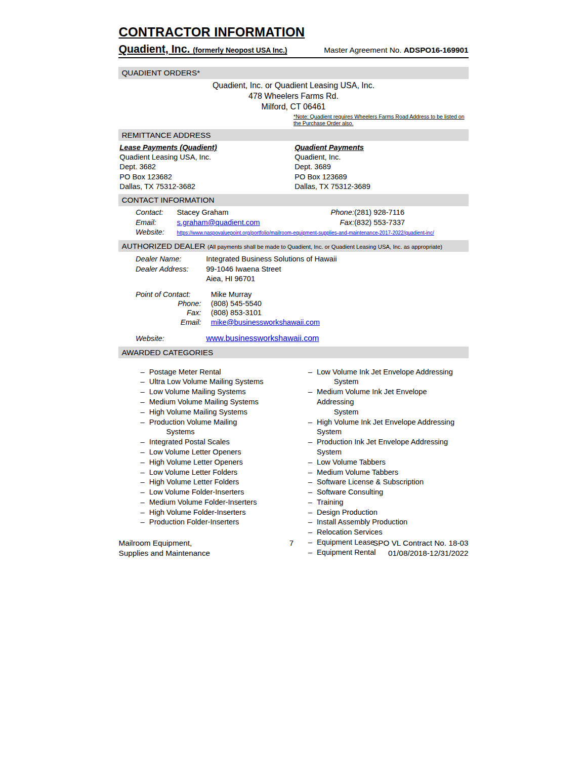CONTRACTOR INFORMATION
Quadient, Inc. (formerly Neopost USA Inc.)
Master Agreement No. ADSPO16-169901
QUADIENT ORDERS*
Quadient, Inc. or Quadient Leasing USA, Inc.
478 Wheelers Farms Rd.
Milford, CT 06461
*Note: Quadient requires Wheelers Farms Road Address to be listed on the Purchase Order also.
REMITTANCE ADDRESS
Lease Payments (Quadient)
Quadient Leasing USA, Inc.
Dept. 3682
PO Box 123682
Dallas, TX 75312-3682
Quadient Payments
Quadient, Inc.
Dept. 3689
PO Box 123689
Dallas, TX 75312-3689
CONTACT INFORMATION
| Contact: | Stacey Graham | Phone: | (281) 928-7116 |
| Email: | s.graham@quadient.com | Fax: | (832) 553-7337 |
| Website: | https://www.naspovaluepoint.org/portfolio/mailroom-equipment-supplies-and-maintenance-2017-2022/quadient-inc/ |
AUTHORIZED DEALER (All payments shall be made to Quadient, Inc. or Quadient Leasing USA, Inc. as appropriate)
| Dealer Name: | Integrated Business Solutions of Hawaii |
| Dealer Address: | 99-1046 Iwaena Street Aiea, HI 96701 |
| Point of Contact: | Mike Murray |
| Phone: | (808) 545-5540 |
| Fax: | (808) 853-3101 |
| Email: | mike@businessworkshawaii.com |
Website: www.businessworkshawaii.com
AWARDED CATEGORIES
Postage Meter Rental
Ultra Low Volume Mailing Systems
Low Volume Mailing Systems
Medium Volume Mailing Systems
High Volume Mailing Systems
Production Volume Mailing Systems
Integrated Postal Scales
Low Volume Letter Openers
High Volume Letter Openers
Low Volume Letter Folders
High Volume Letter Folders
Low Volume Folder-Inserters
Medium Volume Folder-Inserters
High Volume Folder-Inserters
Production Folder-Inserters
Low Volume Ink Jet Envelope Addressing System
Medium Volume Ink Jet Envelope Addressing System
High Volume Ink Jet Envelope Addressing System
Production Ink Jet Envelope Addressing System
Low Volume Tabbers
Medium Volume Tabbers
Software License & Subscription
Software Consulting
Training
Design Production
Install Assembly Production
Relocation Services
Equipment Lease
Equipment Rental
Mailroom Equipment,
Supplies and Maintenance
7
SPO VL Contract No. 18-03
01/08/2018-12/31/2022